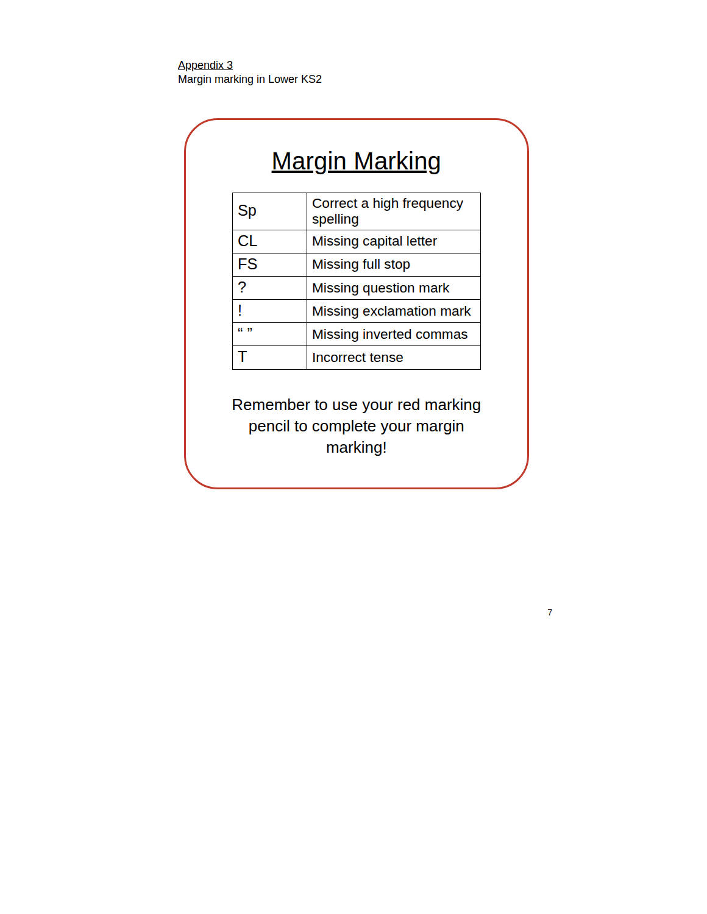Appendix 3 Margin marking in Lower KS2
Margin Marking
| Sp | Correct a high frequency spelling |
| CL | Missing capital letter |
| FS | Missing full stop |
| ? | Missing question mark |
| ! | Missing exclamation mark |
| “ ” | Missing inverted commas |
| T | Incorrect tense |
Remember to use your red marking pencil to complete your margin marking!
7